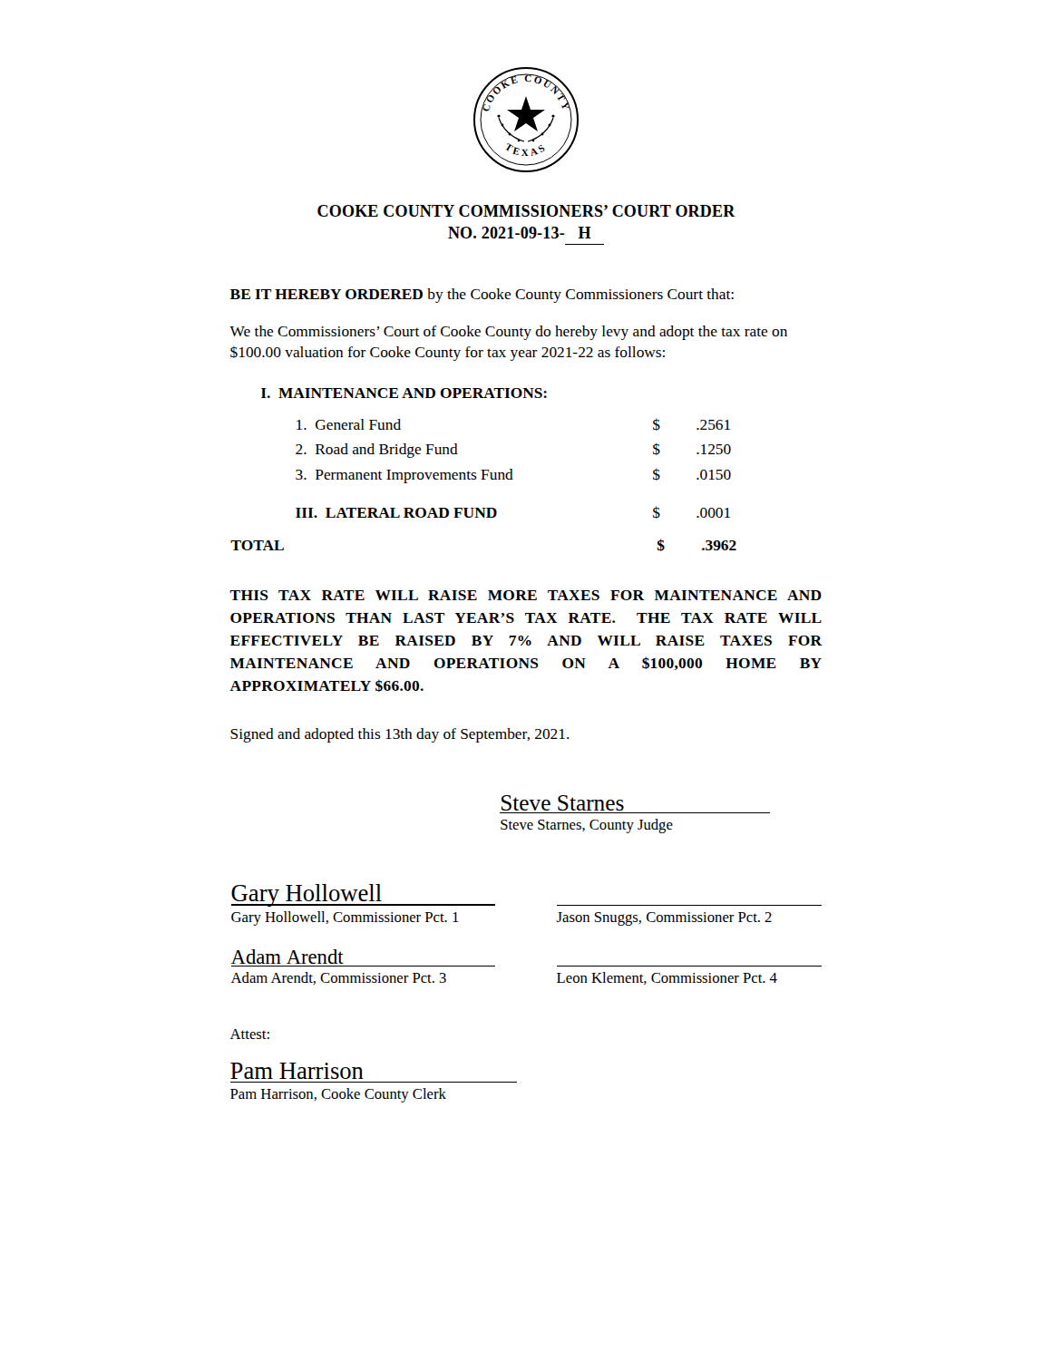COOKE COUNTY TEXAS
COOKE COUNTY COMMISSIONERS’ COURT ORDER NO. 2021-09-13-H
BE IT HEREBY ORDERED by the Cooke County Commissioners Court that:
We the Commissioners’ Court of Cooke County do hereby levy and adopt the tax rate on $100.00 valuation for Cooke County for tax year 2021-22 as follows:
I. MAINTENANCE AND OPERATIONS:
| 1. General Fund | $ | .2561 |
| 2. Road and Bridge Fund | $ | .1250 |
| 3. Permanent Improvements Fund | $ | .0150 |
| III. LATERAL ROAD FUND | $ | .0001 |
| TOTAL | | $ | .3962 |
This tax rate will raise more taxes for maintenance and operations than last year’s tax rate. The tax rate will effectively be raised by 7% and will raise taxes for maintenance and operations on a $100,000 home by approximately $66.00.
Signed and adopted this 13th day of September, 2021.
| Steve Starnes Steve Starnes, County Judge |
| Gary Hollowell Gary Hollowell, Commissioner Pct. 1 | Jason Snuggs, Commissioner Pct. 2 |
| Adam Arendt Adam Arendt, Commissioner Pct. 3 | Leon Klement, Commissioner Pct. 4 |
Attest:
Pam Harrison
Pam Harrison, Cooke County Clerk